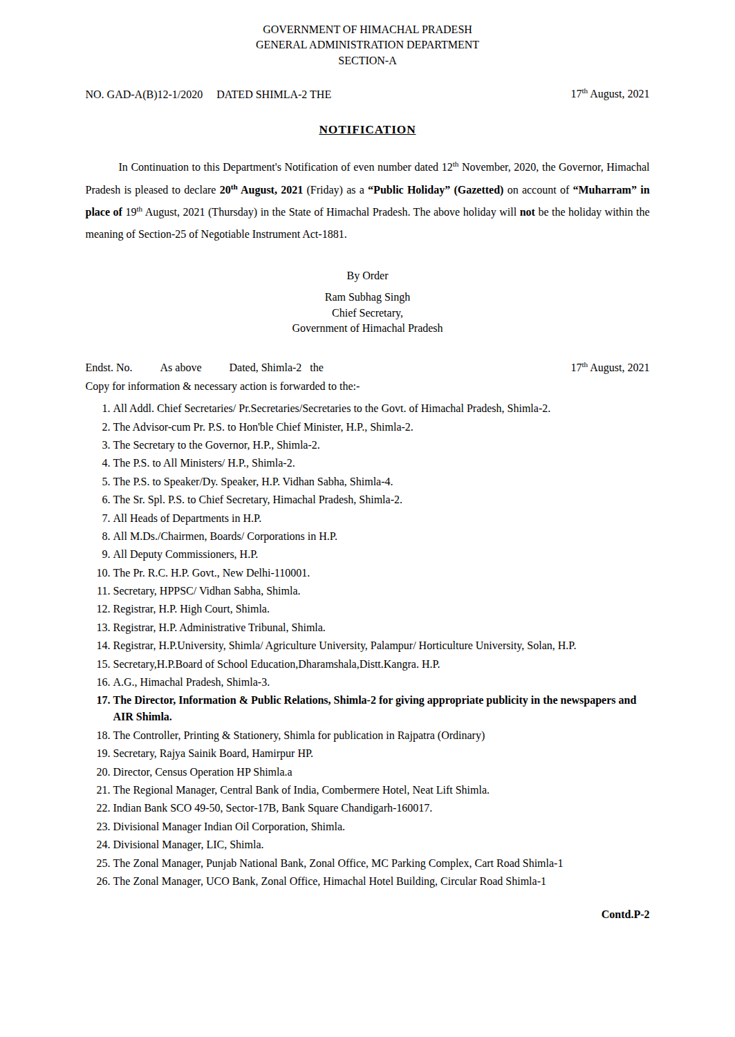Government of Himachal Pradesh
General Administration Department
Section-A
NO. GAD-A(B)12-1/2020 DATED SHIMLA-2 THE 17th August, 2021
NOTIFICATION
In Continuation to this Department's Notification of even number dated 12th November, 2020, the Governor, Himachal Pradesh is pleased to declare 20th August, 2021 (Friday) as a “Public Holiday” (Gazetted) on account of “Muharram” in place of 19th August, 2021 (Thursday) in the State of Himachal Pradesh. The above holiday will not be the holiday within the meaning of Section-25 of Negotiable Instrument Act-1881.
By Order
Ram Subhag Singh
Chief Secretary,
Government of Himachal Pradesh
Endst. No. As above Dated, Shimla-2 the 17th August, 2021
Copy for information & necessary action is forwarded to the:-
All Addl. Chief Secretaries/ Pr.Secretaries/Secretaries to the Govt. of Himachal Pradesh, Shimla-2.
The Advisor-cum Pr. P.S. to Hon'ble Chief Minister, H.P., Shimla-2.
The Secretary to the Governor, H.P., Shimla-2.
The P.S. to All Ministers/ H.P., Shimla-2.
The P.S. to Speaker/Dy. Speaker, H.P. Vidhan Sabha, Shimla-4.
The Sr. Spl. P.S. to Chief Secretary, Himachal Pradesh, Shimla-2.
All Heads of Departments in H.P.
All M.Ds./Chairmen, Boards/ Corporations in H.P.
All Deputy Commissioners, H.P.
The Pr. R.C. H.P. Govt., New Delhi-110001.
Secretary, HPPSC/ Vidhan Sabha, Shimla.
Registrar, H.P. High Court, Shimla.
Registrar, H.P. Administrative Tribunal, Shimla.
Registrar, H.P.University, Shimla/ Agriculture University, Palampur/ Horticulture University, Solan, H.P.
Secretary,H.P.Board of School Education,Dharamshala,Distt.Kangra. H.P.
A.G., Himachal Pradesh, Shimla-3.
The Director, Information & Public Relations, Shimla-2 for giving appropriate publicity in the newspapers and AIR Shimla.
The Controller, Printing & Stationery, Shimla for publication in Rajpatra (Ordinary)
Secretary, Rajya Sainik Board, Hamirpur HP.
Director, Census Operation HP Shimla.a
The Regional Manager, Central Bank of India, Combermere Hotel, Neat Lift Shimla.
Indian Bank SCO 49-50, Sector-17B, Bank Square Chandigarh-160017.
Divisional Manager Indian Oil Corporation, Shimla.
Divisional Manager, LIC, Shimla.
The Zonal Manager, Punjab National Bank, Zonal Office, MC Parking Complex, Cart Road Shimla-1
The Zonal Manager, UCO Bank, Zonal Office, Himachal Hotel Building, Circular Road Shimla-1
Contd.P-2